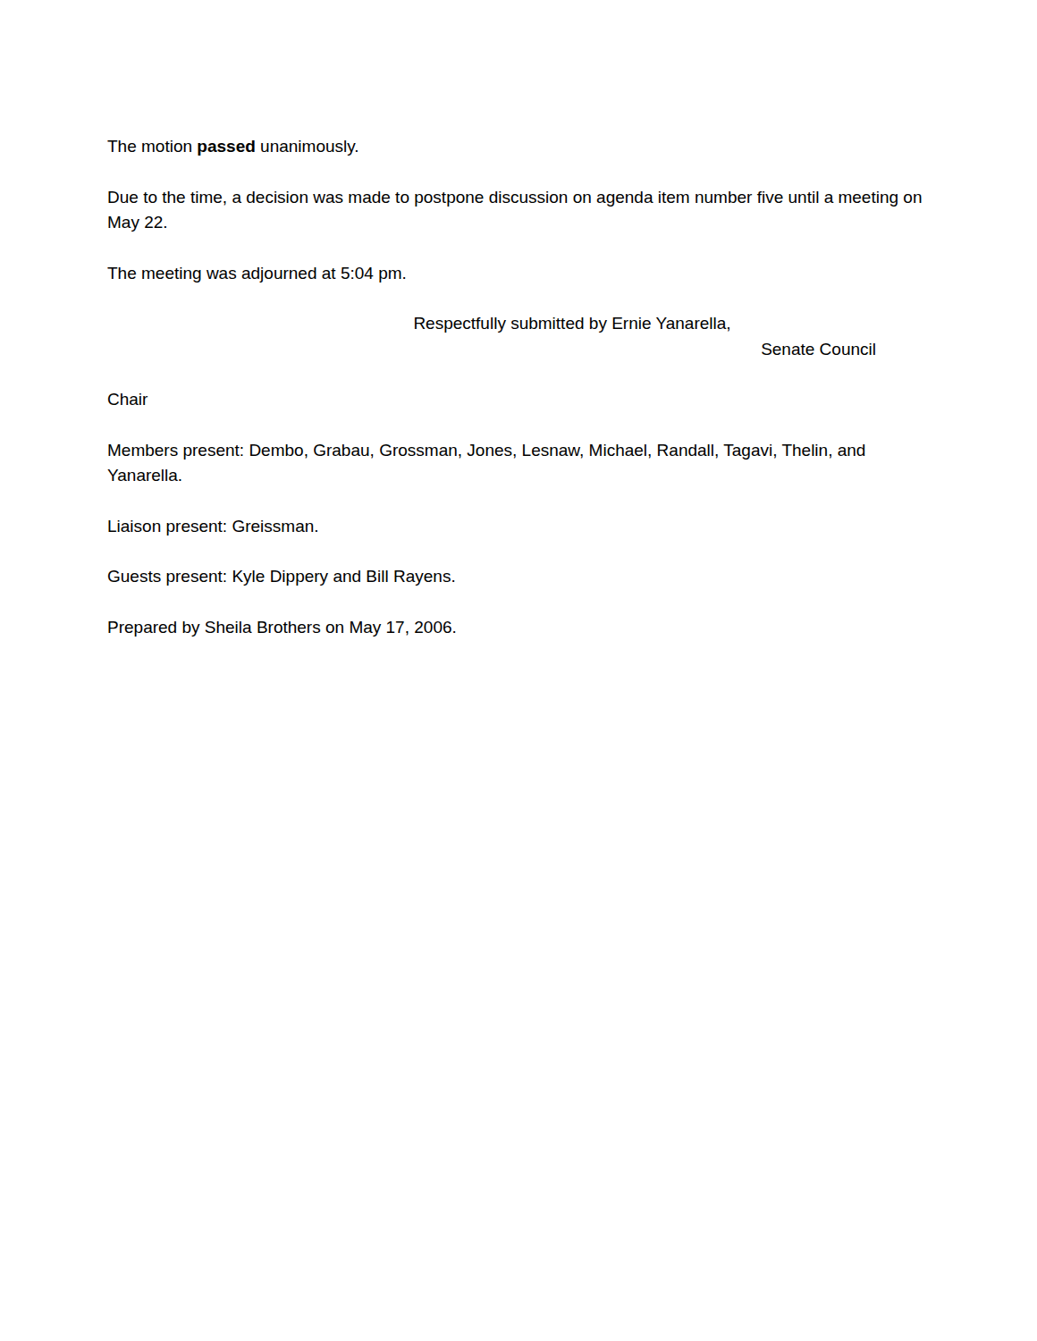The motion passed unanimously.
Due to the time, a decision was made to postpone discussion on agenda item number five until a meeting on May 22.
The meeting was adjourned at 5:04 pm.
Respectfully submitted by Ernie Yanarella,
Senate Council
Chair
Members present: Dembo, Grabau, Grossman, Jones, Lesnaw, Michael, Randall, Tagavi, Thelin, and Yanarella.
Liaison present: Greissman.
Guests present: Kyle Dippery and Bill Rayens.
Prepared by Sheila Brothers on May 17, 2006.